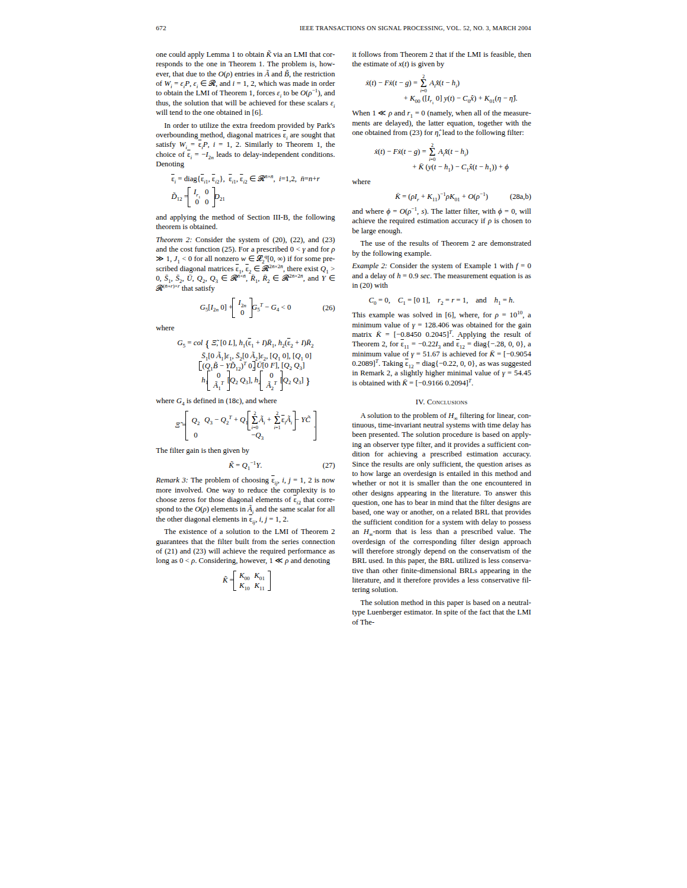672
IEEE Transactions on Signal Processing, Vol. 52, No. 3, March 2004
one could apply Lemma 1 to obtain K̃ via an LMI that corresponds to the one in Theorem 1. The problem is, however, that due to the O(ρ) entries in Ã and B̃, the restriction of Wi = εiP, εi ∈ 𝓡, and i = 1, 2, which was made in order to obtain the LMI of Theorem 1, forces εi to be O(ρ−1), and thus, the solution that will be achieved for these scalars εi will tend to the one obtained in [6].
In order to utilize the extra freedom provided by Park's overbounding method, diagonal matrices εi are sought that satisfy Wi = εiP, i = 1, 2. Similarly to Theorem 1, the choice of εi = −I2n leads to delay-independent conditions. Denoting
εi = diag{εi1, εi2}, εi1, εi2 ∈ 𝓡n̄×n̄, i=1,2, n̄=n+r D̃12 =
| I r 1 | 0 |
| 0 | 0 |
D21
and applying the method of Section III-B, the following theorem is obtained.
Theorem 2: Consider the system of (20), (22), and (23) and the cost function (25). For a prescribed 0 < γ and for ρ ≫ 1, J1 < 0 for all nonzero w ∈ 𝓛2q[0, ∞) if for some prescribed diagonal matrices ε1, ε2 ∈ 𝓡2n̄×2n̄, there exist Q1 > 0, S̄1, S̄2, Ū, Q2, Q3 ∈ 𝓡n̄×n̄, R̄1, R̄2 ∈ 𝓡2n̄×2n̄, and Y ∈ 𝓡(n̄+r)×r that satisfy
G5[I2n 0] +
| I 2 n |
| 0 |
G5T − G4 < 0 (26)
where
G5 = col { Ξ̃, [0 L], h1(ε1 + I)R̄1, h2(ε2 + I)R̄2 S̄1[0 Ã1]ε1, S̄2[0 Ã2]ε2, [Q1 0], [Q1 0] (Q1B̃ − YD̃12)T 0, Ū[0 F], [Q2 Q3] h1
| 0 |
| Ã 1 T |
[Q2 Q3], h2
| 0 |
| Ã 2 T |
[Q2 Q3] }
where G4 is defined in (18c), and where
Ξ̃ =
| Q 2 | Q 3 − Q 2 T + Q 1 2 Σ i =0 Ã i + 2 Σ i =1 ε i Ã i − Y C̃ |
| 0 | − Q 3 |
.
The filter gain is then given by
K̃ = Q1−1Y. (27)
Remark 3: The problem of choosing εij, i, j = 1, 2 is now more involved. One way to reduce the complexity is to choose zeros for those diagonal elements of εi2 that correspond to the O(ρ) elements in Ãi and the same scalar for all the other diagonal elements in εij, i, j = 1, 2.
The existence of a solution to the LMI of Theorem 2 guarantees that the filter built from the series connection of (21) and (23) will achieve the required performance as long as 0 < ρ. Considering, however, 1 ≪ ρ and denoting
K̃ =
| K 00 | K 01 |
| K 10 | K 11 |
it follows from Theorem 2 that if the LMI is feasible, then the estimate of x(t) is given by
ẋ(t) − Fẋ(t − g) = 2 Σi=0 Ai x̂(t − hi) + K00 ([Ir1 0] y(t) − C0x̂) + K01(η − η̂).
When 1 ≪ ρ and r1 = 0 (namely, when all of the measurements are delayed), the latter equation, together with the one obtained from (23) for η̂, lead to the following filter:
ẋ(t) − Fẋ(t − g) = 2 Σi=0 Ai x̂(t − hi) + K̄ (y(t − h1) − C1x̂(t − h1)) + ϕ
where
K̄ = (ρIr + K11)−1ρK01 + O(ρ−1) (28a,b)
and where ϕ = O(ρ−1, s). The latter filter, with ϕ = 0, will achieve the required estimation accuracy if ρ is chosen to be large enough.
The use of the results of Theorem 2 are demonstrated by the following example.
Example 2: Consider the system of Example 1 with f = 0 and a delay of h = 0.9 sec. The measurement equation is as in (20) with
C0 = 0, C1 = [0 1], r2 = r = 1, and h1 = h.
This example was solved in [6], where, for ρ = 1010, a minimum value of γ = 128.406 was obtained for the gain matrix K̄ = [−0.8450 0.2045]T. Applying the result of Theorem 2, for ε11 = −0.22I3 and ε12 = diag{−.28, 0, 0}, a minimum value of γ = 51.67 is achieved for K̄ = [−0.9054 0.2089]T. Taking ε12 = diag{−0.22, 0, 0}, as was suggested in Remark 2, a slightly higher minimal value of γ = 54.45 is obtained with K̄ = [−0.9166 0.2094]T.
IV. Conclusions
A solution to the problem of H∞ filtering for linear, continuous, time-invariant neutral systems with time delay has been presented. The solution procedure is based on applying an observer type filter, and it provides a sufficient condition for achieving a prescribed estimation accuracy. Since the results are only sufficient, the question arises as to how large an overdesign is entailed in this method and whether or not it is smaller than the one encountered in other designs appearing in the literature. To answer this question, one has to bear in mind that the filter designs are based, one way or another, on a related BRL that provides the sufficient condition for a system with delay to possess an H∞-norm that is less than a prescribed value. The overdesign of the corresponding filter design approach will therefore strongly depend on the conservatism of the BRL used. In this paper, the BRL utilized is less conservative than other finite-dimensional BRLs appearing in the literature, and it therefore provides a less conservative filtering solution.
The solution method in this paper is based on a neutral-type Luenberger estimator. In spite of the fact that the LMI of The-